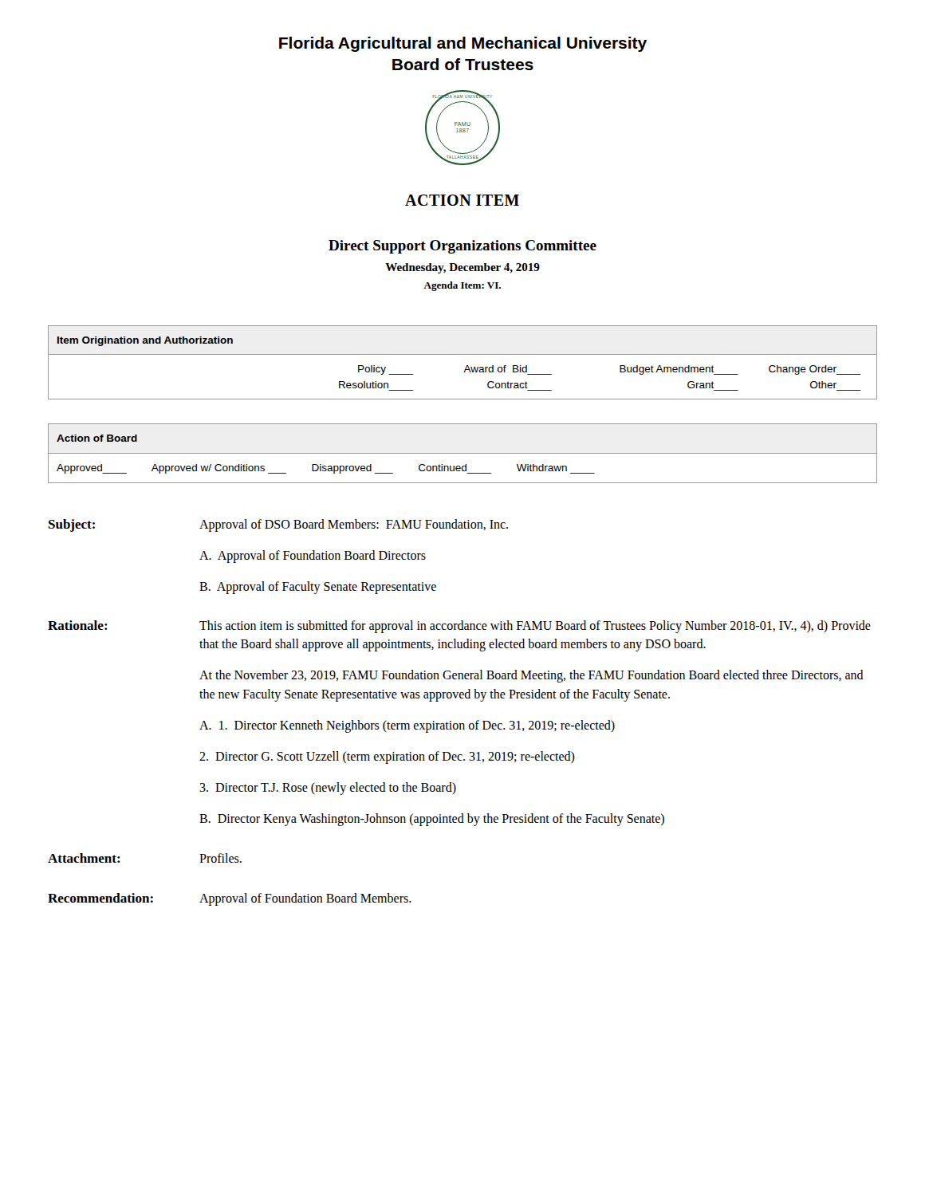Florida Agricultural and Mechanical University
Board of Trustees
FLORIDA A&M UNIVERSITY
FAMU
1887
TALLAHASSEE
ACTION ITEM
Direct Support Organizations Committee
Wednesday, December 4, 2019
Agenda Item: VI.
| Item Origination and Authorization |
| --- |
| Policy ____ Award of Bid____ Budget Amendment____ Change Order____ Resolution____ Contract____ Grant____ Other____ |
| Action of Board |
| --- |
| Approved____ Approved w/ Conditions ___ Disapproved ___ Continued____ Withdrawn ____ |
Subject:
Approval of DSO Board Members: FAMU Foundation, Inc.
A. Approval of Foundation Board Directors
B. Approval of Faculty Senate Representative
Rationale:
This action item is submitted for approval in accordance with FAMU Board of Trustees Policy Number 2018-01, IV., 4), d) Provide that the Board shall approve all appointments, including elected board members to any DSO board.
At the November 23, 2019, FAMU Foundation General Board Meeting, the FAMU Foundation Board elected three Directors, and the new Faculty Senate Representative was approved by the President of the Faculty Senate.
A. 1. Director Kenneth Neighbors (term expiration of Dec. 31, 2019; re-elected)
2. Director G. Scott Uzzell (term expiration of Dec. 31, 2019; re-elected)
3. Director T.J. Rose (newly elected to the Board)
B. Director Kenya Washington-Johnson (appointed by the President of the Faculty Senate)
Attachment:
Profiles.
Recommendation:
Approval of Foundation Board Members.